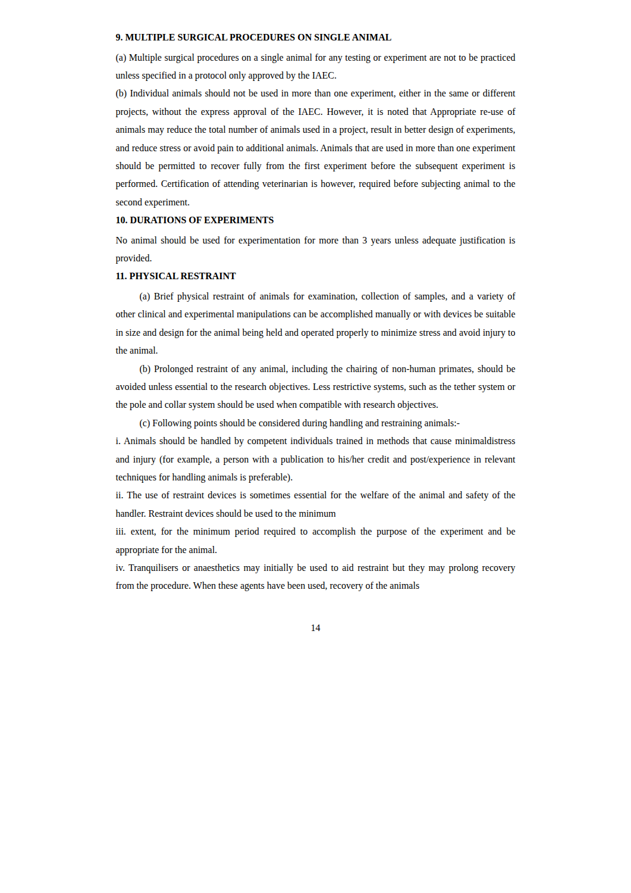9. MULTIPLE SURGICAL PROCEDURES ON SINGLE ANIMAL
(a) Multiple surgical procedures on a single animal for any testing or experiment are not to be practiced unless specified in a protocol only approved by the IAEC.
(b) Individual animals should not be used in more than one experiment, either in the same or different projects, without the express approval of the IAEC. However, it is noted that Appropriate re-use of animals may reduce the total number of animals used in a project, result in better design of experiments, and reduce stress or avoid pain to additional animals. Animals that are used in more than one experiment should be permitted to recover fully from the first experiment before the subsequent experiment is performed. Certification of attending veterinarian is however, required before subjecting animal to the second experiment.
10. DURATIONS OF EXPERIMENTS
No animal should be used for experimentation for more than 3 years unless adequate justification is provided.
11. PHYSICAL RESTRAINT
(a) Brief physical restraint of animals for examination, collection of samples, and a variety of other clinical and experimental manipulations can be accomplished manually or with devices be suitable in size and design for the animal being held and operated properly to minimize stress and avoid injury to the animal.
(b) Prolonged restraint of any animal, including the chairing of non-human primates, should be avoided unless essential to the research objectives. Less restrictive systems, such as the tether system or the pole and collar system should be used when compatible with research objectives.
(c) Following points should be considered during handling and restraining animals:-
i. Animals should be handled by competent individuals trained in methods that cause minimaldistress and injury (for example, a person with a publication to his/her credit and post/experience in relevant techniques for handling animals is preferable).
ii. The use of restraint devices is sometimes essential for the welfare of the animal and safety of the handler. Restraint devices should be used to the minimum
iii. extent, for the minimum period required to accomplish the purpose of the experiment and be appropriate for the animal.
iv. Tranquilisers or anaesthetics may initially be used to aid restraint but they may prolong recovery from the procedure. When these agents have been used, recovery of the animals
14